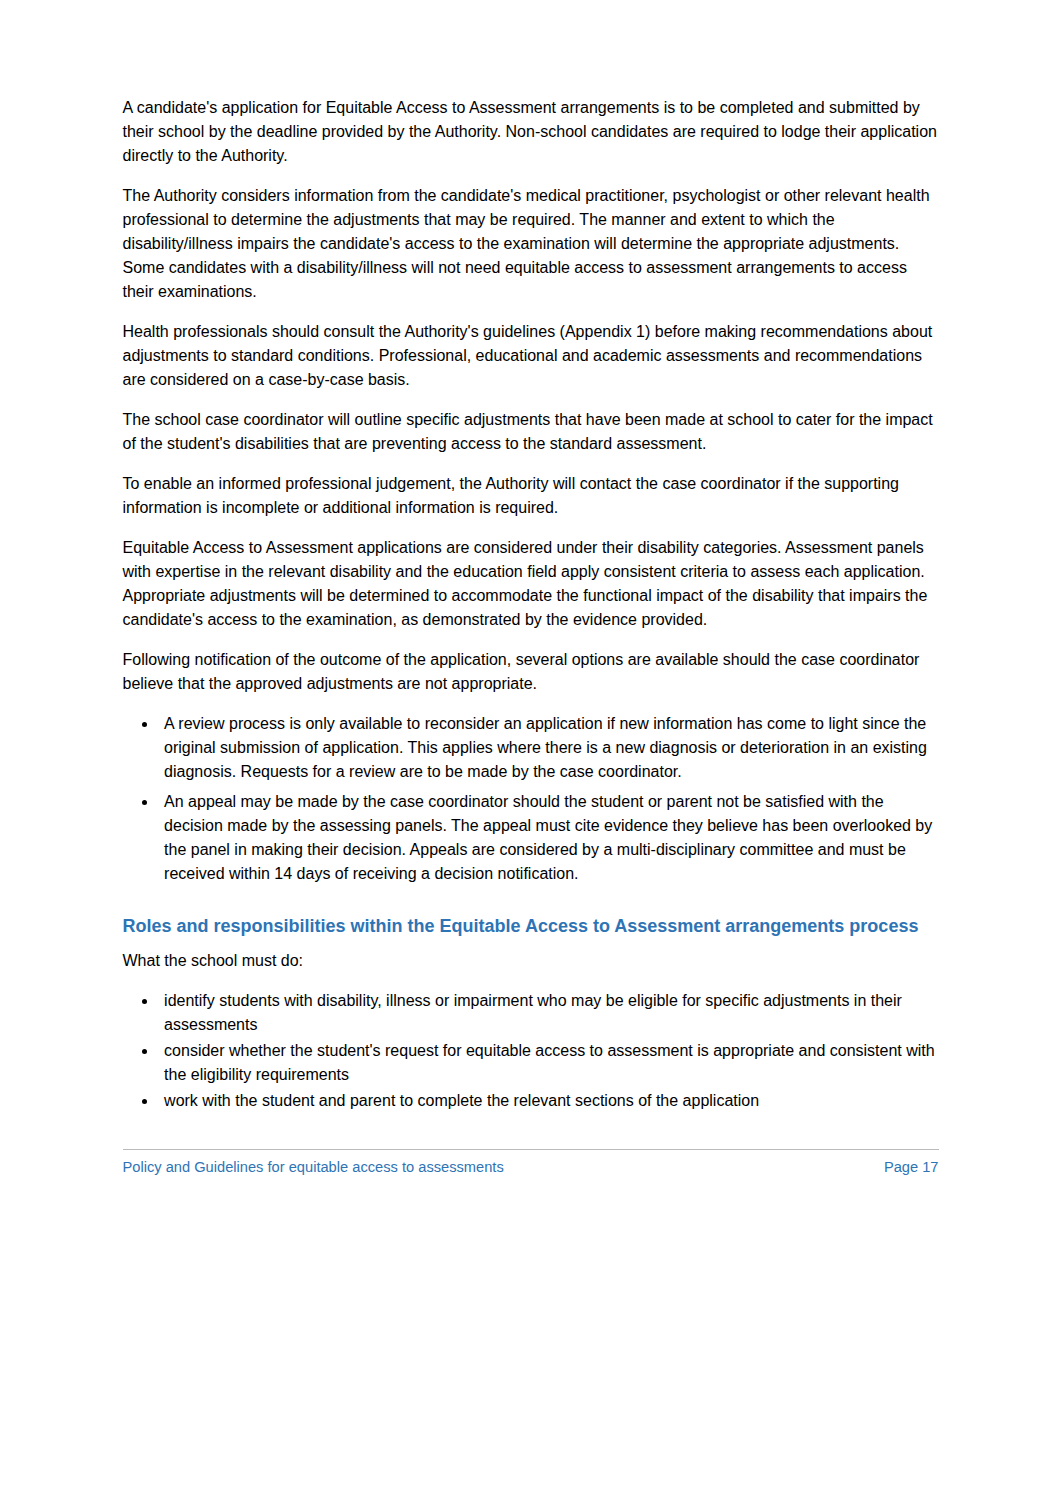A candidate's application for Equitable Access to Assessment arrangements is to be completed and submitted by their school by the deadline provided by the Authority. Non-school candidates are required to lodge their application directly to the Authority.
The Authority considers information from the candidate's medical practitioner, psychologist or other relevant health professional to determine the adjustments that may be required. The manner and extent to which the disability/illness impairs the candidate's access to the examination will determine the appropriate adjustments. Some candidates with a disability/illness will not need equitable access to assessment arrangements to access their examinations.
Health professionals should consult the Authority's guidelines (Appendix 1) before making recommendations about adjustments to standard conditions. Professional, educational and academic assessments and recommendations are considered on a case-by-case basis.
The school case coordinator will outline specific adjustments that have been made at school to cater for the impact of the student's disabilities that are preventing access to the standard assessment.
To enable an informed professional judgement, the Authority will contact the case coordinator if the supporting information is incomplete or additional information is required.
Equitable Access to Assessment applications are considered under their disability categories. Assessment panels with expertise in the relevant disability and the education field apply consistent criteria to assess each application. Appropriate adjustments will be determined to accommodate the functional impact of the disability that impairs the candidate's access to the examination, as demonstrated by the evidence provided.
Following notification of the outcome of the application, several options are available should the case coordinator believe that the approved adjustments are not appropriate.
A review process is only available to reconsider an application if new information has come to light since the original submission of application. This applies where there is a new diagnosis or deterioration in an existing diagnosis. Requests for a review are to be made by the case coordinator.
An appeal may be made by the case coordinator should the student or parent not be satisfied with the decision made by the assessing panels. The appeal must cite evidence they believe has been overlooked by the panel in making their decision. Appeals are considered by a multi-disciplinary committee and must be received within 14 days of receiving a decision notification.
Roles and responsibilities within the Equitable Access to Assessment arrangements process
What the school must do:
identify students with disability, illness or impairment who may be eligible for specific adjustments in their assessments
consider whether the student's request for equitable access to assessment is appropriate and consistent with the eligibility requirements
work with the student and parent to complete the relevant sections of the application
Policy and Guidelines for equitable access to assessments Page 17